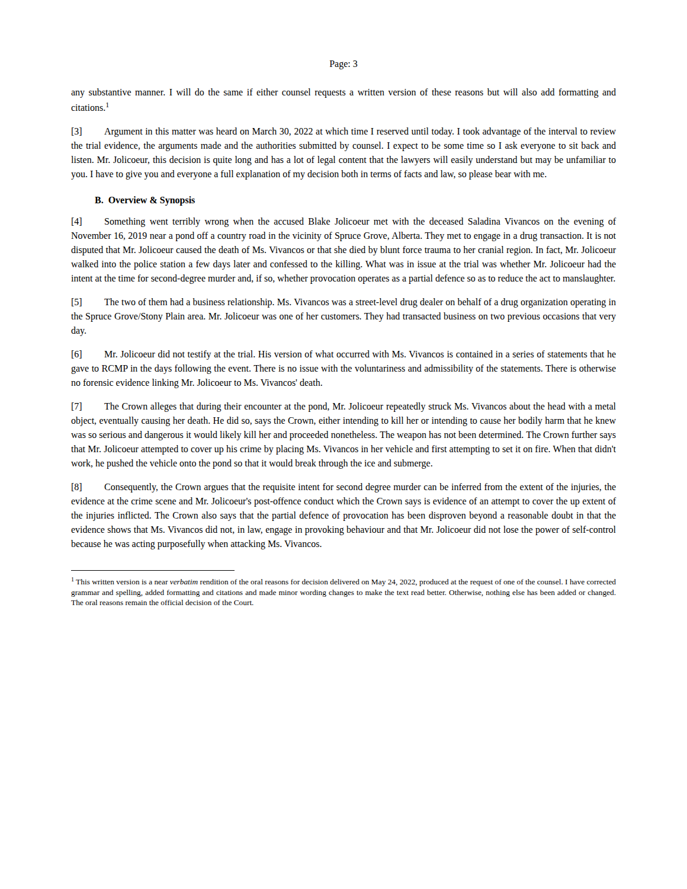Page: 3
any substantive manner. I will do the same if either counsel requests a written version of these reasons but will also add formatting and citations.1
[3] Argument in this matter was heard on March 30, 2022 at which time I reserved until today. I took advantage of the interval to review the trial evidence, the arguments made and the authorities submitted by counsel. I expect to be some time so I ask everyone to sit back and listen. Mr. Jolicoeur, this decision is quite long and has a lot of legal content that the lawyers will easily understand but may be unfamiliar to you. I have to give you and everyone a full explanation of my decision both in terms of facts and law, so please bear with me.
B. Overview & Synopsis
[4] Something went terribly wrong when the accused Blake Jolicoeur met with the deceased Saladina Vivancos on the evening of November 16, 2019 near a pond off a country road in the vicinity of Spruce Grove, Alberta. They met to engage in a drug transaction. It is not disputed that Mr. Jolicoeur caused the death of Ms. Vivancos or that she died by blunt force trauma to her cranial region. In fact, Mr. Jolicoeur walked into the police station a few days later and confessed to the killing. What was in issue at the trial was whether Mr. Jolicoeur had the intent at the time for second-degree murder and, if so, whether provocation operates as a partial defence so as to reduce the act to manslaughter.
[5] The two of them had a business relationship. Ms. Vivancos was a street-level drug dealer on behalf of a drug organization operating in the Spruce Grove/Stony Plain area. Mr. Jolicoeur was one of her customers. They had transacted business on two previous occasions that very day.
[6] Mr. Jolicoeur did not testify at the trial. His version of what occurred with Ms. Vivancos is contained in a series of statements that he gave to RCMP in the days following the event. There is no issue with the voluntariness and admissibility of the statements. There is otherwise no forensic evidence linking Mr. Jolicoeur to Ms. Vivancos' death.
[7] The Crown alleges that during their encounter at the pond, Mr. Jolicoeur repeatedly struck Ms. Vivancos about the head with a metal object, eventually causing her death. He did so, says the Crown, either intending to kill her or intending to cause her bodily harm that he knew was so serious and dangerous it would likely kill her and proceeded nonetheless. The weapon has not been determined. The Crown further says that Mr. Jolicoeur attempted to cover up his crime by placing Ms. Vivancos in her vehicle and first attempting to set it on fire. When that didn't work, he pushed the vehicle onto the pond so that it would break through the ice and submerge.
[8] Consequently, the Crown argues that the requisite intent for second degree murder can be inferred from the extent of the injuries, the evidence at the crime scene and Mr. Jolicoeur's post-offence conduct which the Crown says is evidence of an attempt to cover the up extent of the injuries inflicted. The Crown also says that the partial defence of provocation has been disproven beyond a reasonable doubt in that the evidence shows that Ms. Vivancos did not, in law, engage in provoking behaviour and that Mr. Jolicoeur did not lose the power of self-control because he was acting purposefully when attacking Ms. Vivancos.
1 This written version is a near verbatim rendition of the oral reasons for decision delivered on May 24, 2022, produced at the request of one of the counsel. I have corrected grammar and spelling, added formatting and citations and made minor wording changes to make the text read better. Otherwise, nothing else has been added or changed. The oral reasons remain the official decision of the Court.